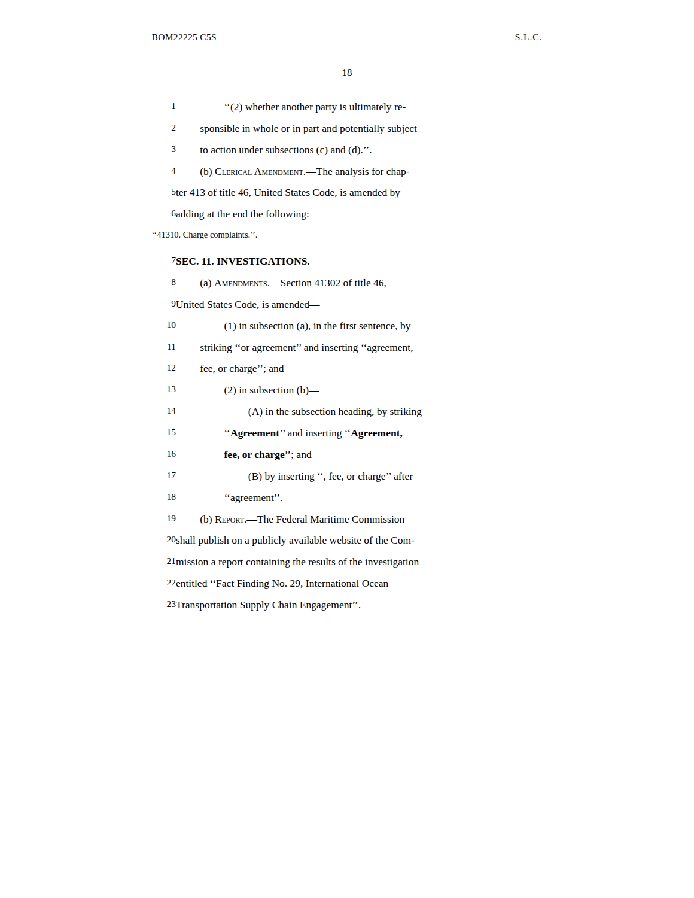BOM22225 C5S
S.L.C.
18
| 1 | ‘‘(2) whether another party is ultimately re- |
| 2 | sponsible in whole or in part and potentially subject |
| 3 | to action under subsections (c) and (d).’’. |
| 4 | (b) Clerical Amendment. —The analysis for chap- |
| 5 | ter 413 of title 46, United States Code, is amended by |
| 6 | adding at the end the following: |
‘‘41310. Charge complaints.’’.
| 7 | SEC. 11. INVESTIGATIONS. |
| 8 | (a) Amendments. —Section 41302 of title 46, |
| 9 | United States Code, is amended— |
| 10 | (1) in subsection (a), in the first sentence, by |
| 11 | striking ‘‘or agreement’’ and inserting ‘‘agreement, |
| 12 | fee, or charge’’; and |
| 13 | (2) in subsection (b)— |
| 14 | (A) in the subsection heading, by striking |
| 15 | ‘‘ Agreement ’’ and inserting ‘‘ Agreement, |
| 16 | fee, or charge ’’; and |
| 17 | (B) by inserting ‘‘, fee, or charge’’ after |
| 18 | ‘‘agreement’’. |
| 19 | (b) Report. —The Federal Maritime Commission |
| 20 | shall publish on a publicly available website of the Com- |
| 21 | mission a report containing the results of the investigation |
| 22 | entitled ‘‘Fact Finding No. 29, International Ocean |
| 23 | Transportation Supply Chain Engagement’’. |